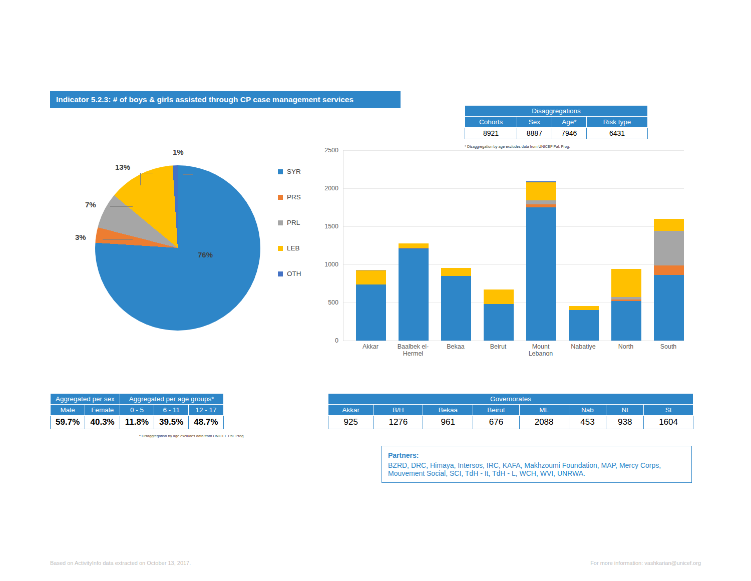Indicator 5.2.3: # of boys & girls assisted through CP case management services
| Disaggregations |
| --- |
| Cohorts | Sex | Age* | Risk type |
| 8921 | 8887 | 7946 | 6431 |
* Disaggregation by age excludes data from UNICEF Pal. Prog.
76%
13%
7%
3%
1%
SYR
PRS
PRL
LEB
OTH
2500 2000 1500 1000 500 0
Akkar
Baalbek el-
Hermel
Bekaa
Beirut
Mount
Lebanon
Nabatiye
North
South
| Aggregated per sex | Aggregated per age groups* |
| --- | --- |
| Male | Female | 0 - 5 | 6 - 11 | 12 - 17 |
| 59.7% | 40.3% | 11.8% | 39.5% | 48.7% |
* Disaggregation by age excludes data from UNICEF Pal. Prog.
| Governorates |
| --- |
| Akkar | B/H | Bekaa | Beirut | ML | Nab | Nt | St |
| 925 | 1276 | 961 | 676 | 2088 | 453 | 938 | 1604 |
Partners: BZRD, DRC, Himaya, Intersos, IRC, KAFA, Makhzoumi Foundation, MAP, Mercy Corps, Mouvement Social, SCI, TdH - It, TdH - L, WCH, WVI, UNRWA.
Based on ActivityInfo data extracted on October 13, 2017.
For more information: vashkarian@unicef.org